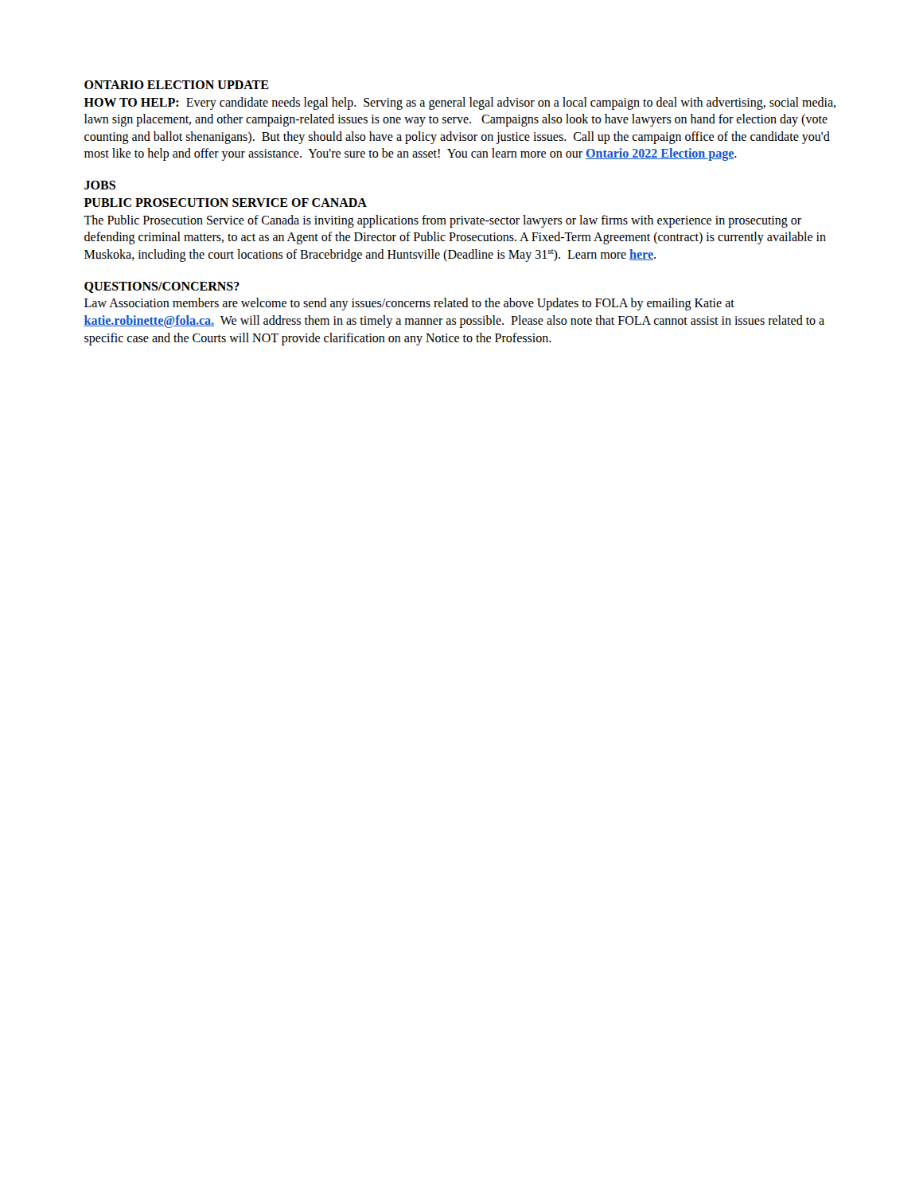Ontario Election Update
HOW TO HELP: Every candidate needs legal help. Serving as a general legal advisor on a local campaign to deal with advertising, social media, lawn sign placement, and other campaign-related issues is one way to serve. Campaigns also look to have lawyers on hand for election day (vote counting and ballot shenanigans). But they should also have a policy advisor on justice issues. Call up the campaign office of the candidate you'd most like to help and offer your assistance. You're sure to be an asset! You can learn more on our Ontario 2022 Election page.
Jobs
Public Prosecution Service of Canada
The Public Prosecution Service of Canada is inviting applications from private-sector lawyers or law firms with experience in prosecuting or defending criminal matters, to act as an Agent of the Director of Public Prosecutions. A Fixed-Term Agreement (contract) is currently available in Muskoka, including the court locations of Bracebridge and Huntsville (Deadline is May 31st). Learn more here.
Questions/Concerns?
Law Association members are welcome to send any issues/concerns related to the above Updates to FOLA by emailing Katie at katie.robinette@fola.ca. We will address them in as timely a manner as possible. Please also note that FOLA cannot assist in issues related to a specific case and the Courts will NOT provide clarification on any Notice to the Profession.